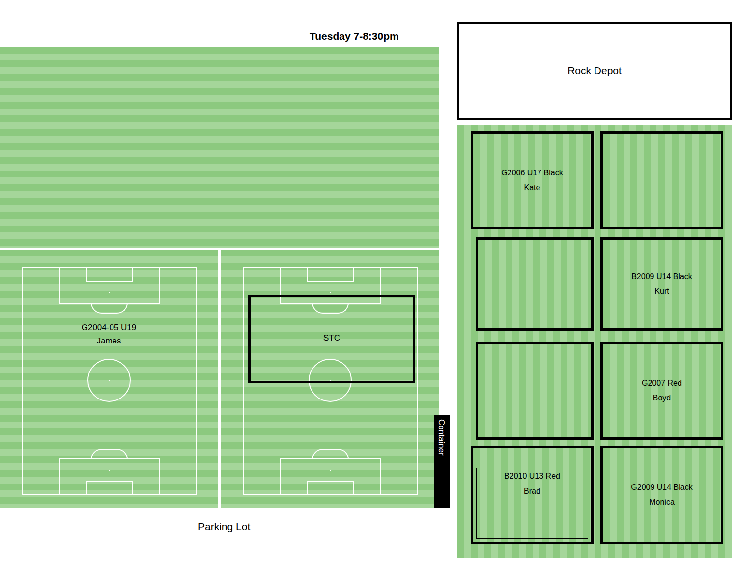Tuesday 7-8:30pm
G2004-05 U19
James
STC
Container
Parking Lot
Rock Depot
G2006 U17 Black
Kate
B2009 U14 Black
Kurt
G2007 Red
Boyd
B2010 U13 Red
Brad
G2009 U14 Black
Monica